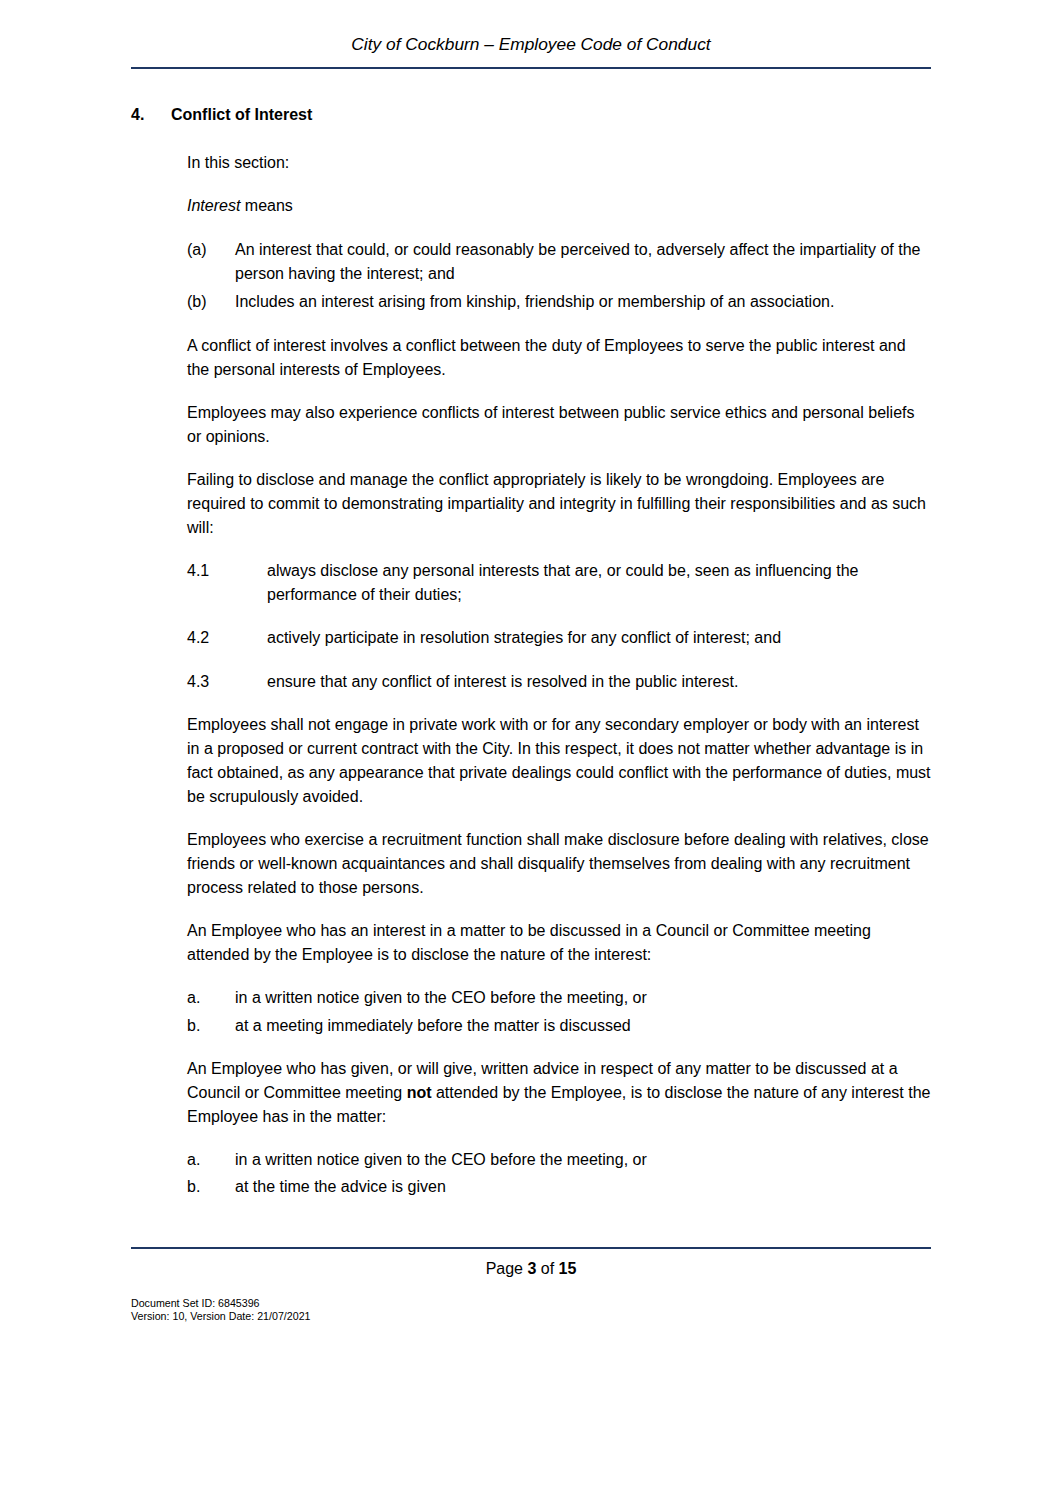City of Cockburn – Employee Code of Conduct
4. Conflict of Interest
In this section:
Interest means
(a) An interest that could, or could reasonably be perceived to, adversely affect the impartiality of the person having the interest; and
(b) Includes an interest arising from kinship, friendship or membership of an association.
A conflict of interest involves a conflict between the duty of Employees to serve the public interest and the personal interests of Employees.
Employees may also experience conflicts of interest between public service ethics and personal beliefs or opinions.
Failing to disclose and manage the conflict appropriately is likely to be wrongdoing. Employees are required to commit to demonstrating impartiality and integrity in fulfilling their responsibilities and as such will:
4.1always disclose any personal interests that are, or could be, seen as influencing the performance of their duties;
4.2actively participate in resolution strategies for any conflict of interest; and
4.3ensure that any conflict of interest is resolved in the public interest.
Employees shall not engage in private work with or for any secondary employer or body with an interest in a proposed or current contract with the City. In this respect, it does not matter whether advantage is in fact obtained, as any appearance that private dealings could conflict with the performance of duties, must be scrupulously avoided.
Employees who exercise a recruitment function shall make disclosure before dealing with relatives, close friends or well-known acquaintances and shall disqualify themselves from dealing with any recruitment process related to those persons.
An Employee who has an interest in a matter to be discussed in a Council or Committee meeting attended by the Employee is to disclose the nature of the interest:
a. in a written notice given to the CEO before the meeting, or
b. at a meeting immediately before the matter is discussed
An Employee who has given, or will give, written advice in respect of any matter to be discussed at a Council or Committee meeting not attended by the Employee, is to disclose the nature of any interest the Employee has in the matter:
a. in a written notice given to the CEO before the meeting, or
b. at the time the advice is given
Page 3 of 15
Document Set ID: 6845396
Version: 10, Version Date: 21/07/2021